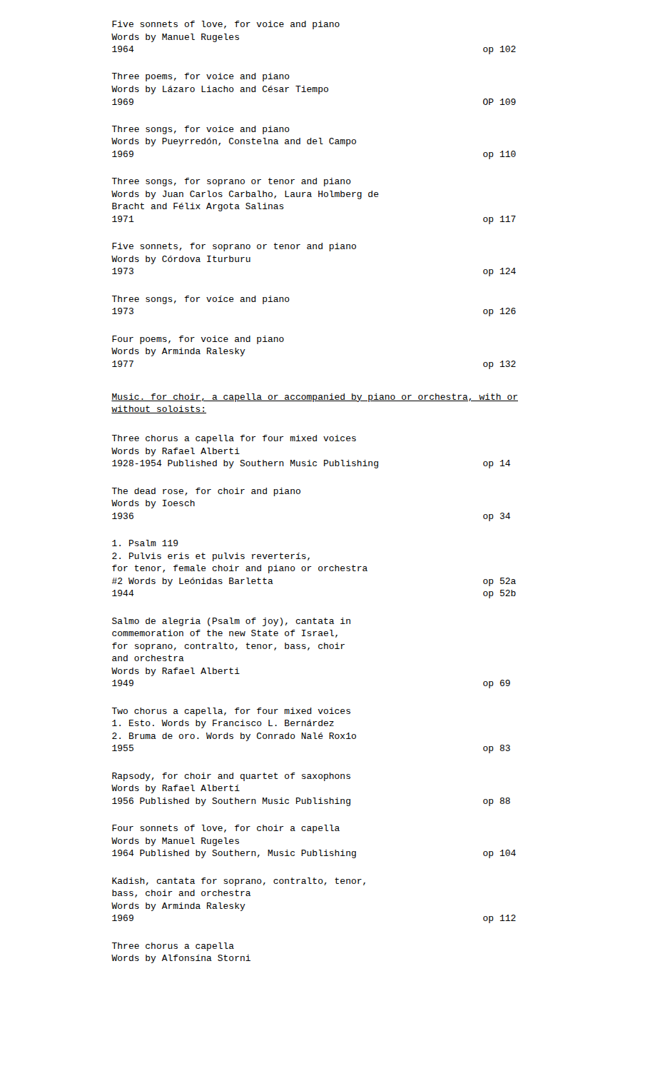Five sonnets of love, for voice and piano
Words by Manuel Rugeles
1964
op 102
Three poems, for voice and piano
Words by Lázaro Liacho and César Tiempo
1969
OP 109
Three songs, for voice and piano
Words by Pueyrredón, Constelna and del Campo
1969
op 110
Three songs, for soprano or tenor and piano
Words by Juan Carlos Carbalho, Laura Holmberg de
Bracht and Félix Argota Salinas
1971
op 117
Five sonnets, for soprano or tenor and piano
Words by Córdova Iturburu
1973
op 124
Three songs, for voíce and piano
1973
op 126
Four poems, for voice and piano
Words by Arminda Ralesky
1977
op 132
Music. for choir, a capella or accompanied by piano or orchestra, with or without soloists:
Three chorus a capella for four mixed voices
Words by Rafael Alberti
1928-1954 Published by Southern Music Publishing
op 14
The dead rose, for choir and piano
Words by Ioesch
1936
op 34
1. Psalm 119
2. Pulvis eris et pulvis reverterís,
for tenor, female choir and piano or orchestra
#2 Words by Leónidas Barletta
1944
op 52a
op 52b
Salmo de alegria (Psalm of joy), cantata in
commemoration of the new State of Israel,
for soprano, contralto, tenor, bass, choir
and orchestra
Words by Rafael Alberti
1949
op 69
Two chorus a capella, for four mixed voices
1. Esto. Words by Francisco L. Bernárdez
2. Bruma de oro. Words by Conrado Nalé Rox1o
1955
op 83
Rapsody, for choir and quartet of saxophons
Words by Rafael Albertí
1956 Published by Southern Music Publishing
op 88
Four sonnets of love, for choir a capella
Words by Manuel Rugeles
1964 Published by Southern, Music Publishing
op 104
Kadish, cantata for soprano, contralto, tenor,
bass, choir and orchestra
Words by Arminda Ralesky
1969
op 112
Three chorus a capella
Words by Alfonsína Storni